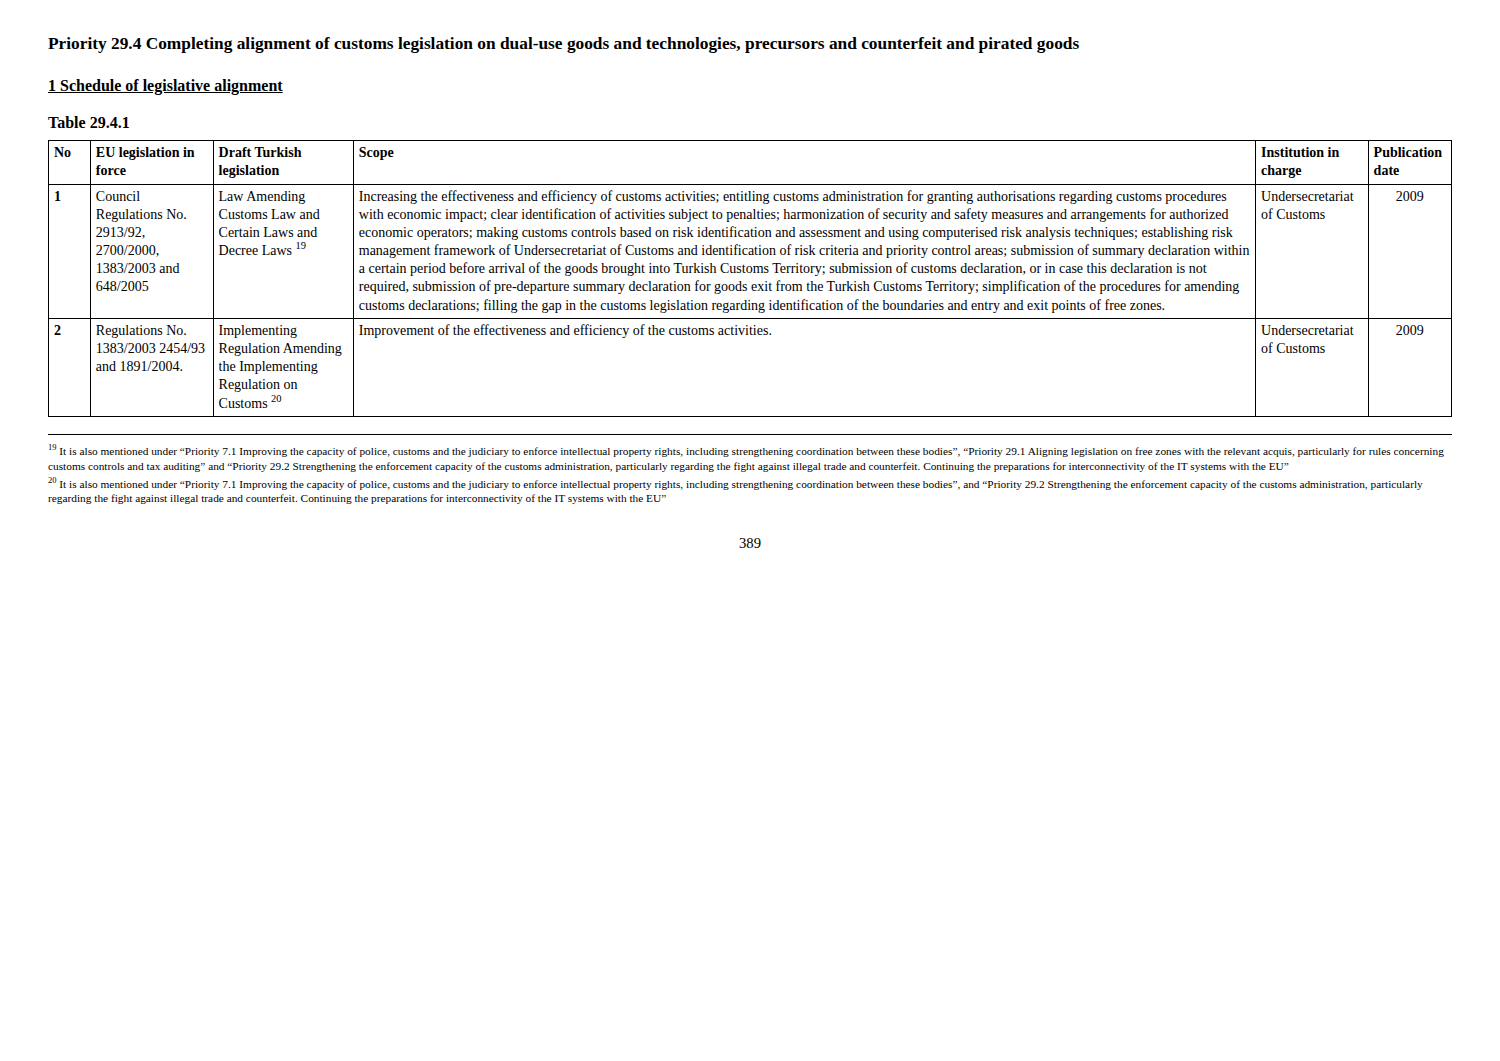Priority 29.4 Completing alignment of customs legislation on dual-use goods and technologies, precursors and counterfeit and pirated goods
1 Schedule of legislative alignment
Table 29.4.1
| No | EU legislation in force | Draft Turkish legislation | Scope | Institution in charge | Publication date |
| --- | --- | --- | --- | --- | --- |
| 1 | Council Regulations No. 2913/92, 2700/2000, 1383/2003 and 648/2005 | Law Amending Customs Law and Certain Laws and Decree Laws 19 | Increasing the effectiveness and efficiency of customs activities; entitling customs administration for granting authorisations regarding customs procedures with economic impact; clear identification of activities subject to penalties; harmonization of security and safety measures and arrangements for authorized economic operators; making customs controls based on risk identification and assessment and using computerised risk analysis techniques; establishing risk management framework of Undersecretariat of Customs and identification of risk criteria and priority control areas; submission of summary declaration within a certain period before arrival of the goods brought into Turkish Customs Territory; submission of customs declaration, or in case this declaration is not required, submission of pre-departure summary declaration for goods exit from the Turkish Customs Territory; simplification of the procedures for amending customs declarations; filling the gap in the customs legislation regarding identification of the boundaries and entry and exit points of free zones. | Undersecretariat of Customs | 2009 |
| 2 | Regulations No. 1383/2003 2454/93 and 1891/2004. | Implementing Regulation Amending the Implementing Regulation on Customs 20 | Improvement of the effectiveness and efficiency of the customs activities. | Undersecretariat of Customs | 2009 |
19 It is also mentioned under “Priority 7.1 Improving the capacity of police, customs and the judiciary to enforce intellectual property rights, including strengthening coordination between these bodies”, “Priority 29.1 Aligning legislation on free zones with the relevant acquis, particularly for rules concerning customs controls and tax auditing” and “Priority 29.2 Strengthening the enforcement capacity of the customs administration, particularly regarding the fight against illegal trade and counterfeit. Continuing the preparations for interconnectivity of the IT systems with the EU”
20 It is also mentioned under “Priority 7.1 Improving the capacity of police, customs and the judiciary to enforce intellectual property rights, including strengthening coordination between these bodies”, and “Priority 29.2 Strengthening the enforcement capacity of the customs administration, particularly regarding the fight against illegal trade and counterfeit. Continuing the preparations for interconnectivity of the IT systems with the EU”
389